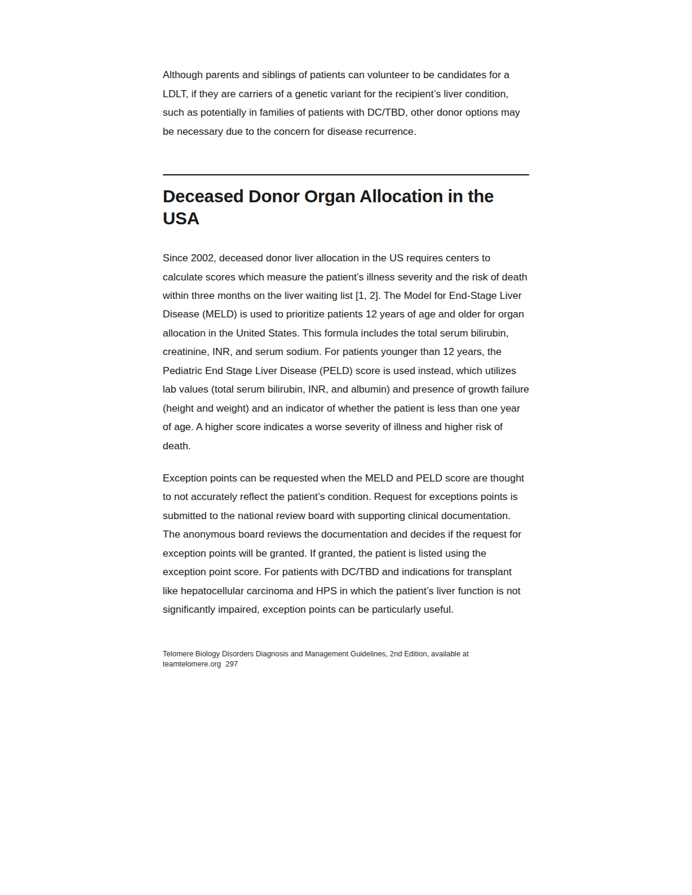Although parents and siblings of patients can volunteer to be candidates for a LDLT, if they are carriers of a genetic variant for the recipient’s liver condition, such as potentially in families of patients with DC/TBD, other donor options may be necessary due to the concern for disease recurrence.
Deceased Donor Organ Allocation in the USA
Since 2002, deceased donor liver allocation in the US requires centers to calculate scores which measure the patient’s illness severity and the risk of death within three months on the liver waiting list [1, 2]. The Model for End-Stage Liver Disease (MELD) is used to prioritize patients 12 years of age and older for organ allocation in the United States. This formula includes the total serum bilirubin, creatinine, INR, and serum sodium. For patients younger than 12 years, the Pediatric End Stage Liver Disease (PELD) score is used instead, which utilizes lab values (total serum bilirubin, INR, and albumin) and presence of growth failure (height and weight) and an indicator of whether the patient is less than one year of age. A higher score indicates a worse severity of illness and higher risk of death.
Exception points can be requested when the MELD and PELD score are thought to not accurately reflect the patient’s condition. Request for exceptions points is submitted to the national review board with supporting clinical documentation. The anonymous board reviews the documentation and decides if the request for exception points will be granted. If granted, the patient is listed using the exception point score. For patients with DC/TBD and indications for transplant like hepatocellular carcinoma and HPS in which the patient’s liver function is not significantly impaired, exception points can be particularly useful.
Telomere Biology Disorders Diagnosis and Management Guidelines, 2nd Edition, available at teamtelomere.org297